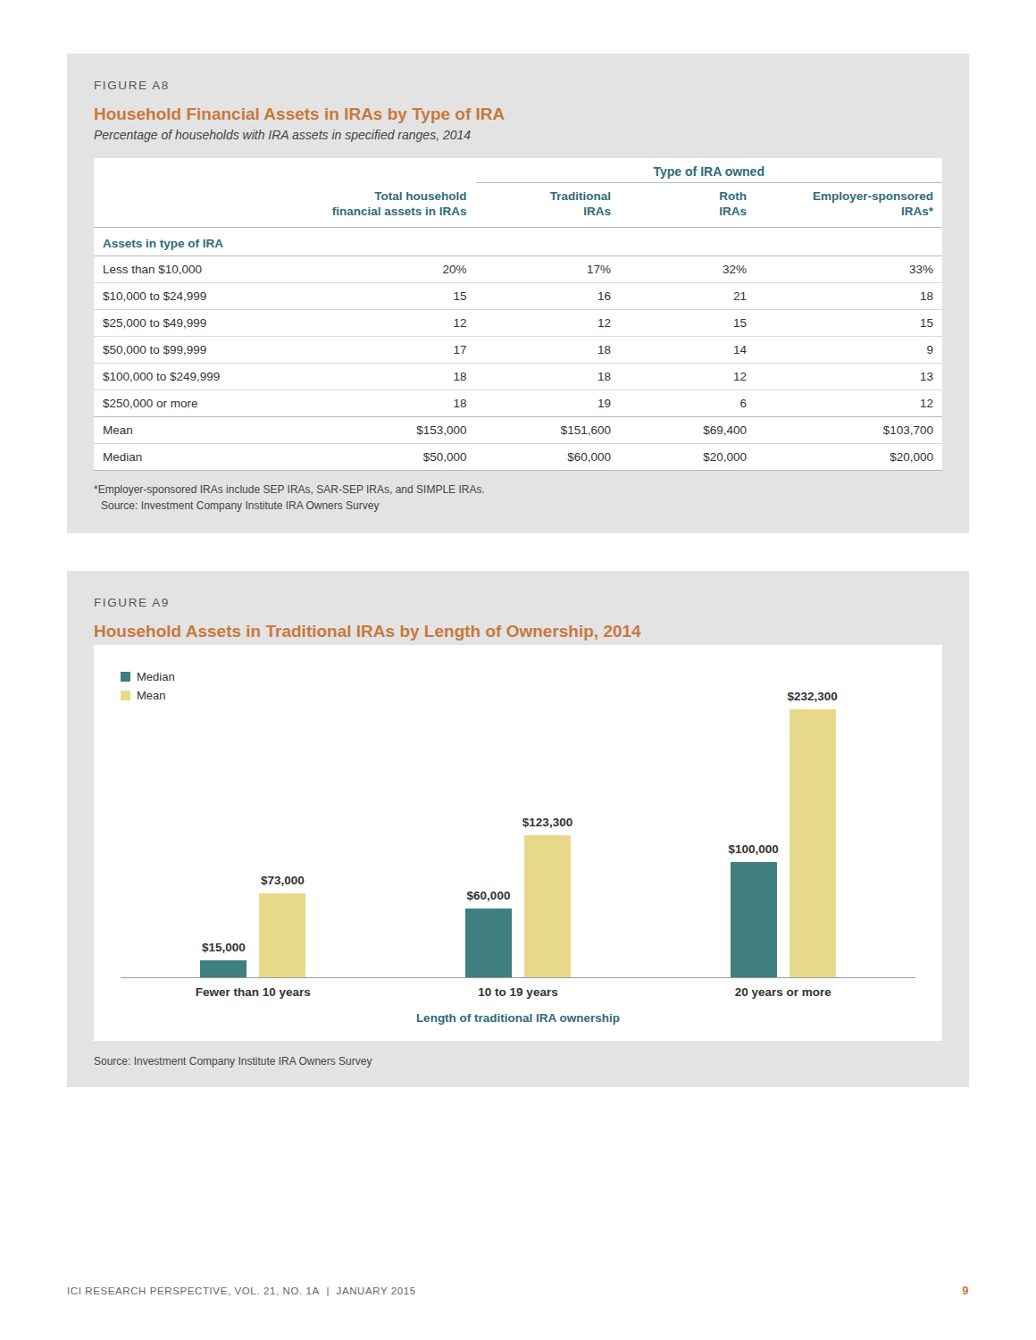FIGURE A8
Household Financial Assets in IRAs by Type of IRA
Percentage of households with IRA assets in specified ranges, 2014
| | | Type of IRA owned |
| --- | --- | --- |
| | Total household financial assets in IRAs | Traditional IRAs | Roth IRAs | Employer-sponsored IRAs* |
| Assets in type of IRA |
| Less than $10,000 | 20% | 17% | 32% | 33% |
| $10,000 to $24,999 | 15 | 16 | 21 | 18 |
| $25,000 to $49,999 | 12 | 12 | 15 | 15 |
| $50,000 to $99,999 | 17 | 18 | 14 | 9 |
| $100,000 to $249,999 | 18 | 18 | 12 | 13 |
| $250,000 or more | 18 | 19 | 6 | 12 |
| Mean | $153,000 | $151,600 | $69,400 | $103,700 |
| Median | $50,000 | $60,000 | $20,000 | $20,000 |
*Employer-sponsored IRAs include SEP IRAs, SAR-SEP IRAs, and SIMPLE IRAs. Source: Investment Company Institute IRA Owners Survey
FIGURE A9
Household Assets in Traditional IRAs by Length of Ownership, 2014
Median
Mean
$15,000
$73,000
$60,000
$123,300
$100,000
$232,300
Fewer than 10 years
10 to 19 years
20 years or more
Length of traditional IRA ownership
Source: Investment Company Institute IRA Owners Survey
ICI RESEARCH PERSPECTIVE, VOL. 21, NO. 1A | JANUARY 2015 9